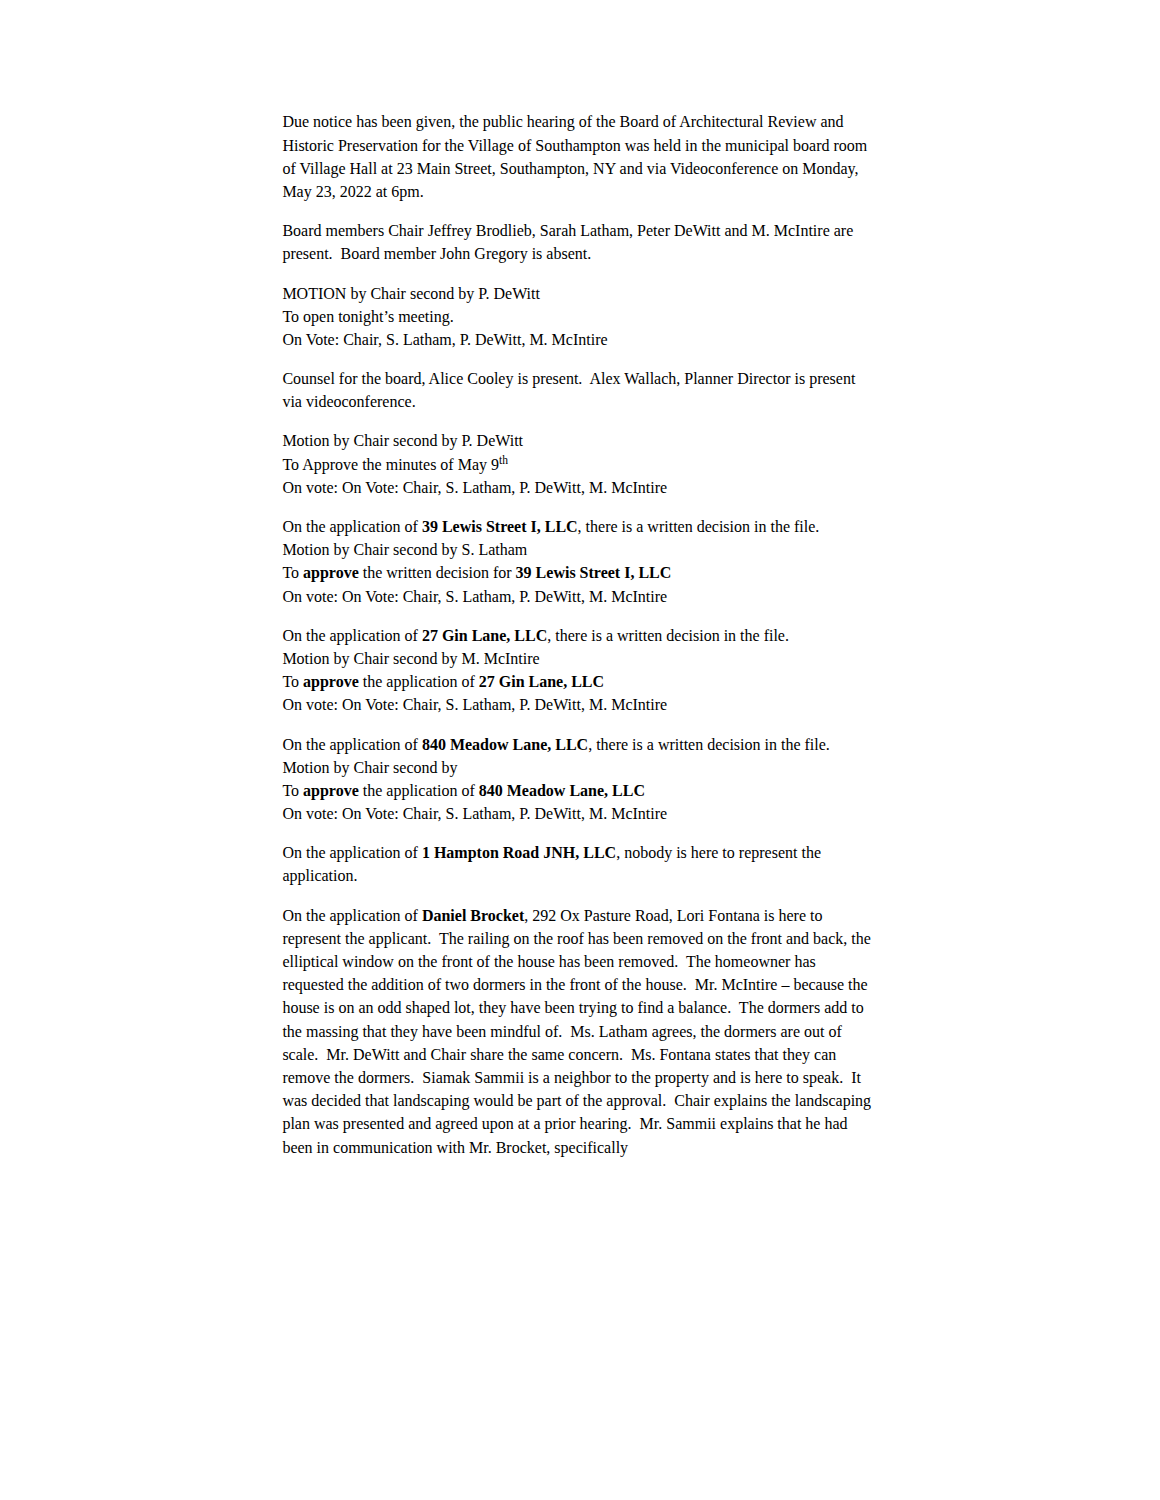Due notice has been given, the public hearing of the Board of Architectural Review and Historic Preservation for the Village of Southampton was held in the municipal board room of Village Hall at 23 Main Street, Southampton, NY and via Videoconference on Monday, May 23, 2022 at 6pm.
Board members Chair Jeffrey Brodlieb, Sarah Latham, Peter DeWitt and M. McIntire are present. Board member John Gregory is absent.
MOTION by Chair second by P. DeWitt
To open tonight’s meeting.
On Vote: Chair, S. Latham, P. DeWitt, M. McIntire
Counsel for the board, Alice Cooley is present. Alex Wallach, Planner Director is present via videoconference.
Motion by Chair second by P. DeWitt
To Approve the minutes of May 9th
On vote: On Vote: Chair, S. Latham, P. DeWitt, M. McIntire
On the application of 39 Lewis Street I, LLC, there is a written decision in the file.
Motion by Chair second by S. Latham
To approve the written decision for 39 Lewis Street I, LLC
On vote: On Vote: Chair, S. Latham, P. DeWitt, M. McIntire
On the application of 27 Gin Lane, LLC, there is a written decision in the file.
Motion by Chair second by M. McIntire
To approve the application of 27 Gin Lane, LLC
On vote: On Vote: Chair, S. Latham, P. DeWitt, M. McIntire
On the application of 840 Meadow Lane, LLC, there is a written decision in the file.
Motion by Chair second by
To approve the application of 840 Meadow Lane, LLC
On vote: On Vote: Chair, S. Latham, P. DeWitt, M. McIntire
On the application of 1 Hampton Road JNH, LLC, nobody is here to represent the application.
On the application of Daniel Brocket, 292 Ox Pasture Road, Lori Fontana is here to represent the applicant. The railing on the roof has been removed on the front and back, the elliptical window on the front of the house has been removed. The homeowner has requested the addition of two dormers in the front of the house. Mr. McIntire – because the house is on an odd shaped lot, they have been trying to find a balance. The dormers add to the massing that they have been mindful of. Ms. Latham agrees, the dormers are out of scale. Mr. DeWitt and Chair share the same concern. Ms. Fontana states that they can remove the dormers. Siamak Sammii is a neighbor to the property and is here to speak. It was decided that landscaping would be part of the approval. Chair explains the landscaping plan was presented and agreed upon at a prior hearing. Mr. Sammii explains that he had been in communication with Mr. Brocket, specifically